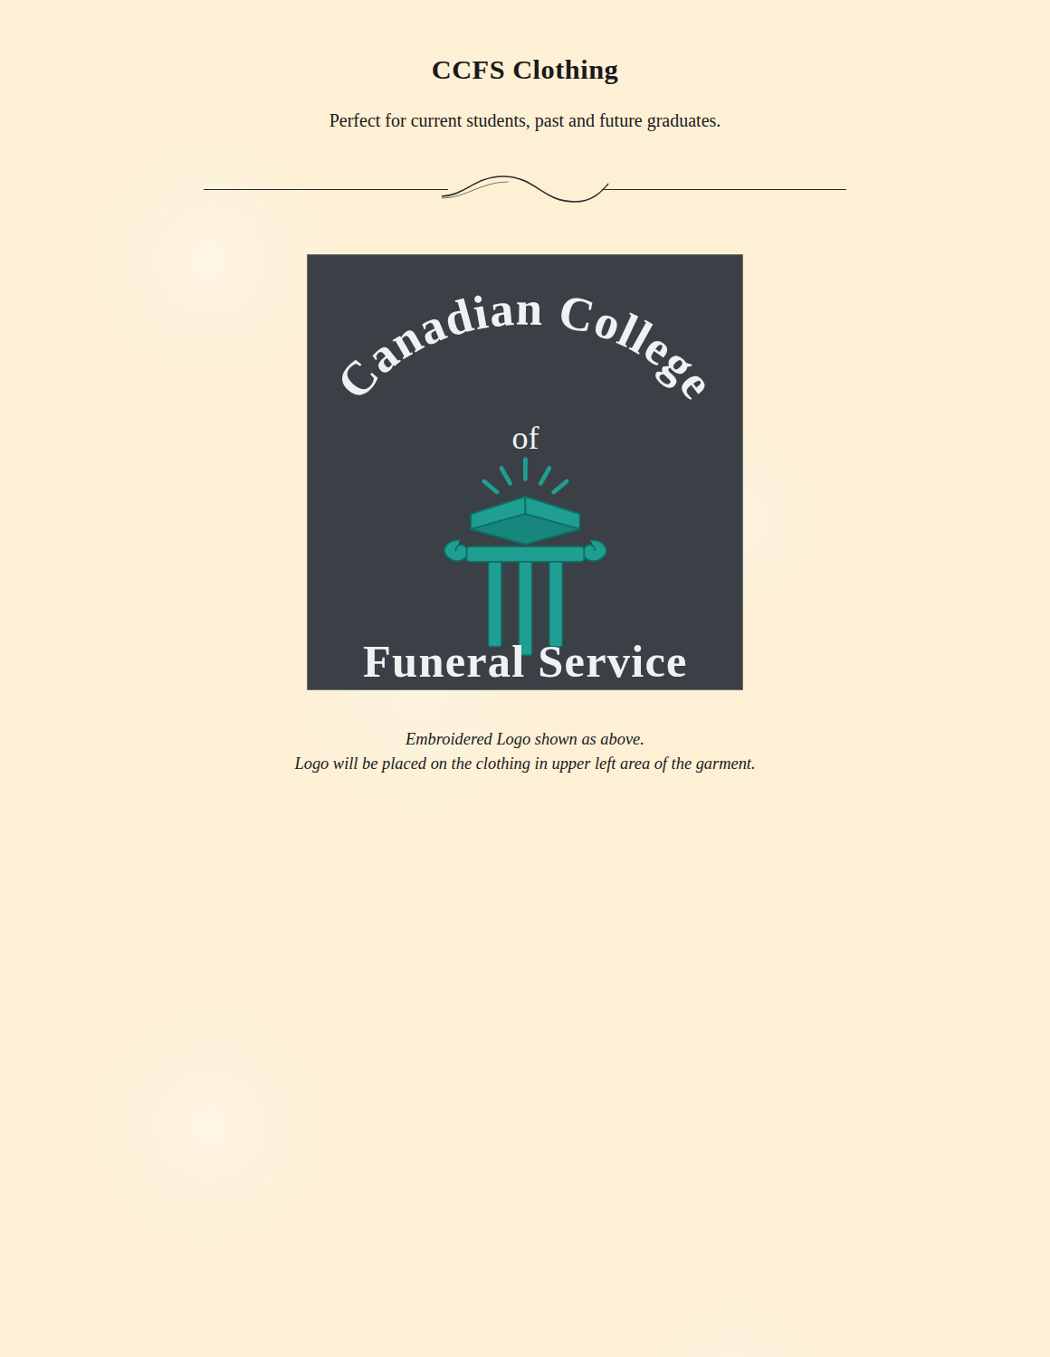CCFS Clothing
Perfect for current students, past and future graduates.
Canadian College of Funeral Service
Embroidered Logo shown as above.
Logo will be placed on the clothing in upper left area of the garment.